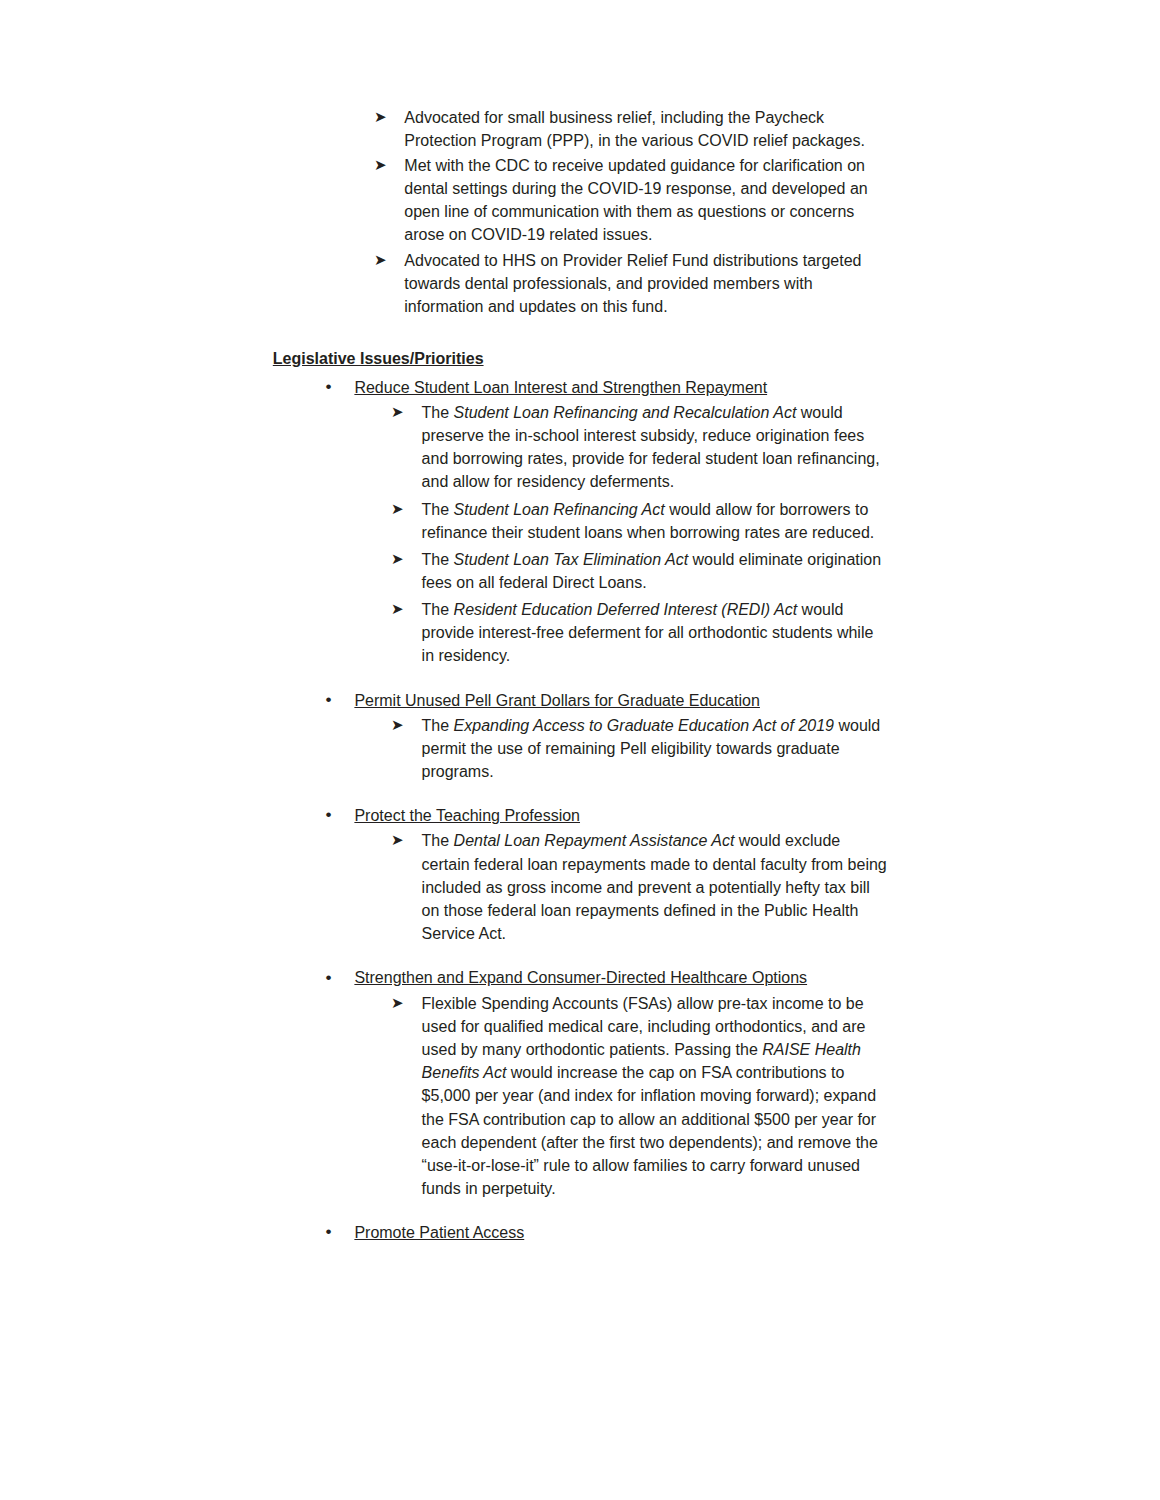Advocated for small business relief, including the Paycheck Protection Program (PPP), in the various COVID relief packages.
Met with the CDC to receive updated guidance for clarification on dental settings during the COVID-19 response, and developed an open line of communication with them as questions or concerns arose on COVID-19 related issues.
Advocated to HHS on Provider Relief Fund distributions targeted towards dental professionals, and provided members with information and updates on this fund.
Legislative Issues/Priorities
Reduce Student Loan Interest and Strengthen Repayment
The Student Loan Refinancing and Recalculation Act would preserve the in-school interest subsidy, reduce origination fees and borrowing rates, provide for federal student loan refinancing, and allow for residency deferments.
The Student Loan Refinancing Act would allow for borrowers to refinance their student loans when borrowing rates are reduced.
The Student Loan Tax Elimination Act would eliminate origination fees on all federal Direct Loans.
The Resident Education Deferred Interest (REDI) Act would provide interest-free deferment for all orthodontic students while in residency.
Permit Unused Pell Grant Dollars for Graduate Education
The Expanding Access to Graduate Education Act of 2019 would permit the use of remaining Pell eligibility towards graduate programs.
Protect the Teaching Profession
The Dental Loan Repayment Assistance Act would exclude certain federal loan repayments made to dental faculty from being included as gross income and prevent a potentially hefty tax bill on those federal loan repayments defined in the Public Health Service Act.
Strengthen and Expand Consumer-Directed Healthcare Options
Flexible Spending Accounts (FSAs) allow pre-tax income to be used for qualified medical care, including orthodontics, and are used by many orthodontic patients. Passing the RAISE Health Benefits Act would increase the cap on FSA contributions to $5,000 per year (and index for inflation moving forward); expand the FSA contribution cap to allow an additional $500 per year for each dependent (after the first two dependents); and remove the “use-it-or-lose-it” rule to allow families to carry forward unused funds in perpetuity.
Promote Patient Access